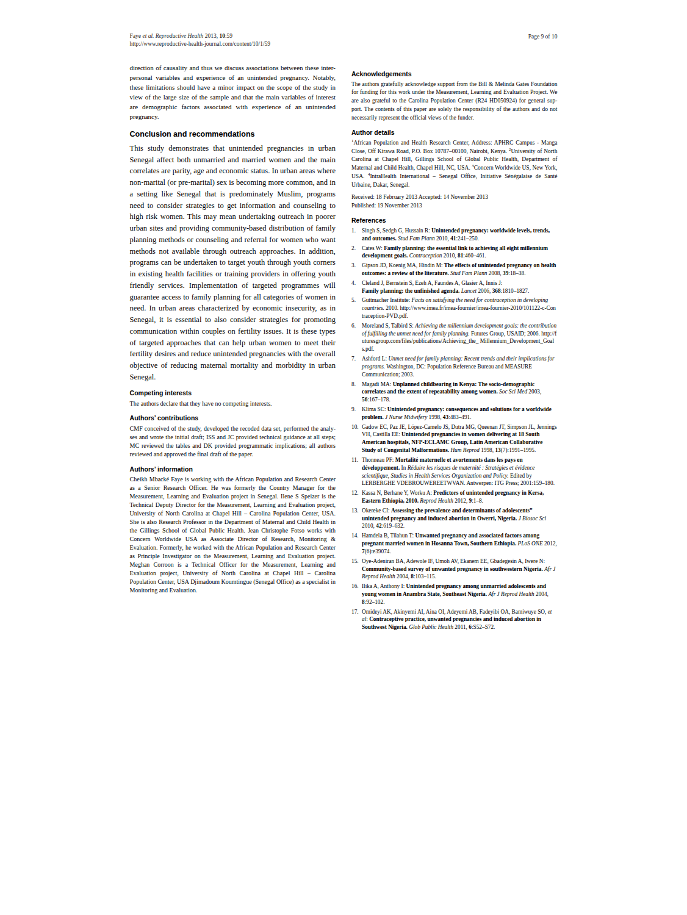Faye et al. Reproductive Health 2013, 10:59
http://www.reproductive-health-journal.com/content/10/1/59
Page 9 of 10
direction of causality and thus we discuss associations between these interpersonal variables and experience of an unintended pregnancy. Notably, these limitations should have a minor impact on the scope of the study in view of the large size of the sample and that the main variables of interest are demographic factors associated with experience of an unintended pregnancy.
Conclusion and recommendations
This study demonstrates that unintended pregnancies in urban Senegal affect both unmarried and married women and the main correlates are parity, age and economic status. In urban areas where non-marital (or pre-marital) sex is becoming more common, and in a setting like Senegal that is predominately Muslim, programs need to consider strategies to get information and counseling to high risk women. This may mean undertaking outreach in poorer urban sites and providing community-based distribution of family planning methods or counseling and referral for women who want methods not available through outreach approaches. In addition, programs can be undertaken to target youth through youth corners in existing health facilities or training providers in offering youth friendly services. Implementation of targeted programmes will guarantee access to family planning for all categories of women in need. In urban areas characterized by economic insecurity, as in Senegal, it is essential to also consider strategies for promoting communication within couples on fertility issues. It is these types of targeted approaches that can help urban women to meet their fertility desires and reduce unintended pregnancies with the overall objective of reducing maternal mortality and morbidity in urban Senegal.
Competing interests
The authors declare that they have no competing interests.
Authors’ contributions
CMF conceived of the study, developed the recoded data set, performed the analyses and wrote the initial draft; ISS and JC provided technical guidance at all steps; MC reviewed the tables and DK provided programmatic implications; all authors reviewed and approved the final draft of the paper.
Authors’ information
Cheikh Mbacké Faye is working with the African Population and Research Center as a Senior Research Officer. He was formerly the Country Manager for the Measurement, Learning and Evaluation project in Senegal. Ilene S Speizer is the Technical Deputy Director for the Measurement, Learning and Evaluation project, University of North Carolina at Chapel Hill – Carolina Population Center, USA. She is also Research Professor in the Department of Maternal and Child Health in the Gillings School of Global Public Health. Jean Christophe Fotso works with Concern Worldwide USA as Associate Director of Research, Monitoring & Evaluation. Formerly, he worked with the African Population and Research Center as Principle Investigator on the Measurement, Learning and Evaluation project. Meghan Corroon is a Technical Officer for the Measurement, Learning and Evaluation project, University of North Carolina at Chapel Hill – Carolina Population Center, USA Djimadoum Koumtingue (Senegal Office) as a specialist in Monitoring and Evaluation.
Acknowledgements
The authors gratefully acknowledge support from the Bill & Melinda Gates Foundation for funding for this work under the Measurement, Learning and Evaluation Project. We are also grateful to the Carolina Population Center (R24 HD050924) for general support. The contents of this paper are solely the responsibility of the authors and do not necessarily represent the official views of the funder.
Author details
1African Population and Health Research Center, Address: APHRC Campus - Manga Close, Off Kirawa Road, P.O. Box 10787–00100, Nairobi, Kenya. 2University of North Carolina at Chapel Hill, Gillings School of Global Public Health, Department of Maternal and Child Health, Chapel Hill, NC, USA. 3Concern Worldwide US, New York, USA. 4IntraHealth International – Senegal Office, Initiative Sénégalaise de Santé Urbaine, Dakar, Senegal.
Received: 18 February 2013 Accepted: 14 November 2013
Published: 19 November 2013
References
Singh S, Sedgh G, Hussain R: Unintended pregnancy: worldwide levels, trends, and outcomes. Stud Fam Plann 2010, 41:241–250.
Cates W: Family planning: the essential link to achieving all eight millennium development goals. Contraception 2010, 81:460–461.
Gipson JD, Koenig MA, Hindin M: The effects of unintended pregnancy on health outcomes: a review of the literature. Stud Fam Plann 2008, 39:18–38.
Cleland J, Bernstein S, Ezeh A, Faundes A, Glasier A, Innis J:
Family planning: the unfinished agenda. Lancet 2006, 368:1810–1827.
Guttmacher Institute: Facts on satisfying the need for contraception in developing countries. 2010. http://www.imea.fr/imea-fournier/imea-fournier-2010/101122-c-Contraception-PVD.pdf.
Moreland S, Talbird S: Achieving the millennium development goals: the contribution of fulfilling the unmet need for family planning. Futures Group, USAID; 2006. http://futuresgroup.com/files/publications/Achieving_the_ Millennium_Development_Goals.pdf.
Ashford L: Unmet need for family planning: Recent trends and their implications for programs. Washington, DC: Population Reference Bureau and MEASURE Communication; 2003.
Magadi MA: Unplanned childbearing in Kenya: The socio-demographic correlates and the extent of repeatability among women. Soc Sci Med 2003, 56:167–178.
Klima SC: Unintended pregnancy: consequences and solutions for a worldwide problem. J Nurse Midwifery 1998, 43:483–491.
Gadow EC, Paz JE, López-Camelo JS, Dutra MG, Queenan JT, Simpson JL, Jennings VH, Castilla EE: Unintended pregnancies in women delivering at 18 South American hospitals, NFP-ECLAMC Group, Latin American Collaborative Study of Congenital Malformations. Hum Reprod 1998, 13(7):1991–1995.
Thonneau PF: Mortalité maternelle et avortements dans les pays en développement. In Réduire les risques de maternité : Stratégies et évidence scientifique, Studies in Health Services Organization and Policy. Edited by LERBERGHE VDEBROUWEREETWVAN. Antwerpen: ITG Press; 2001:159–180.
Kassa N, Berhane Y, Worku A: Predictors of unintended pregnancy in Kersa, Eastern Ethiopia, 2010. Reprod Health 2012, 9:1–8.
Okereke CI: Assessing the prevalence and determinants of adolescents” unintended pregnancy and induced abortion in Owerri, Nigeria. J Biosoc Sci 2010, 42:619–632.
Hamdela B, Tilahun T: Unwanted pregnancy and associated factors among pregnant married women in Hosanna Town, Southern Ethiopia. PLoS ONE 2012, 7(6):e39074.
Oye-Adeniran BA, Adewole IF, Umoh AV, Ekanem EE, Gbadegesin A, Iwere N: Community-based survey of unwanted pregnancy in southwestern Nigeria. Afr J Reprod Health 2004, 8:103–115.
Ilika A, Anthony I: Unintended pregnancy among unmarried adolescents and young women in Anambra State, Southeast Nigeria. Afr J Reprod Health 2004, 8:92–102.
Omideyi AK, Akinyemi AI, Aina OI, Adeyemi AB, Fadeyibi OA, Bamiwuye SO, et al: Contraceptive practice, unwanted pregnancies and induced abortion in Southwest Nigeria. Glob Public Health 2011, 6:S52–S72.